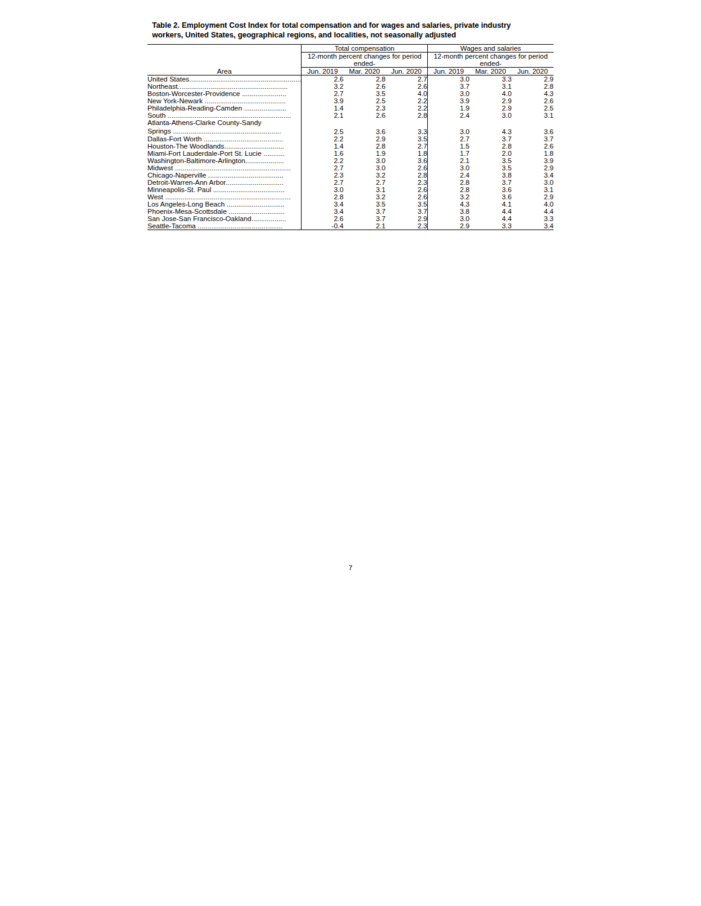Table 2. Employment Cost Index for total compensation and for wages and salaries, private industry workers, United States, geographical regions, and localities, not seasonally adjusted
| Area | Total compensation | Wages and salaries |
| --- | --- | --- |
| 12-month percent changes for period ended- | 12-month percent changes for period ended- |
| Jun. 2019 | Mar. 2020 | Jun. 2020 | Jun. 2019 | Mar. 2020 | Jun. 2020 |
| United States.......................................................... | 2.6 | 2.8 | 2.7 | 3.0 | 3.3 | 2.9 |
| Northeast......................................................... | 3.2 | 2.6 | 2.6 | 3.7 | 3.1 | 2.8 |
| Boston-Worcester-Providence ....................... | 2.7 | 3.5 | 4.0 | 3.0 | 4.0 | 4.3 |
| New York-Newark .......................................... | 3.9 | 2.5 | 2.2 | 3.9 | 2.9 | 2.6 |
| Philadelphia-Reading-Camden ...................... | 1.4 | 2.3 | 2.2 | 1.9 | 2.9 | 2.5 |
| South ................................................................ | 2.1 | 2.6 | 2.8 | 2.4 | 3.0 | 3.1 |
| Atlanta-Athens-Clarke County-Sandy Springs ........................................................ | 2.5 | 3.6 | 3.3 | 3.0 | 4.3 | 3.6 |
| Dallas-Fort Worth ......................................... | 2.2 | 2.9 | 3.5 | 2.7 | 3.7 | 3.7 |
| Houston-The Woodlands............................... | 1.4 | 2.8 | 2.7 | 1.5 | 2.8 | 2.6 |
| Miami-Fort Lauderdale-Port St. Lucie ........... | 1.6 | 1.9 | 1.8 | 1.7 | 2.0 | 1.8 |
| Washington-Baltimore-Arlington.................... | 2.2 | 3.0 | 3.6 | 2.1 | 3.5 | 3.9 |
| Midwest ............................................................ | 2.7 | 3.0 | 2.6 | 3.0 | 3.5 | 2.9 |
| Chicago-Naperville ....................................... | 2.3 | 3.2 | 2.8 | 2.4 | 3.8 | 3.4 |
| Detroit-Warren-Ann Arbor.............................. | 2.7 | 2.7 | 2.3 | 2.8 | 3.7 | 3.0 |
| Minneapolis-St. Paul ..................................... | 3.0 | 3.1 | 2.6 | 2.8 | 3.6 | 3.1 |
| West ................................................................. | 2.8 | 3.2 | 2.6 | 3.2 | 3.6 | 2.9 |
| Los Angeles-Long Beach .............................. | 3.4 | 3.5 | 3.5 | 4.3 | 4.1 | 4.0 |
| Phoenix-Mesa-Scottsdale ............................. | 3.4 | 3.7 | 3.7 | 3.8 | 4.4 | 4.4 |
| San Jose-San Francisco-Oakland.................. | 2.6 | 3.7 | 2.9 | 3.0 | 4.4 | 3.3 |
| Seattle-Tacoma ............................................ | -0.4 | 2.1 | 2.3 | 2.9 | 3.3 | 3.4 |
7